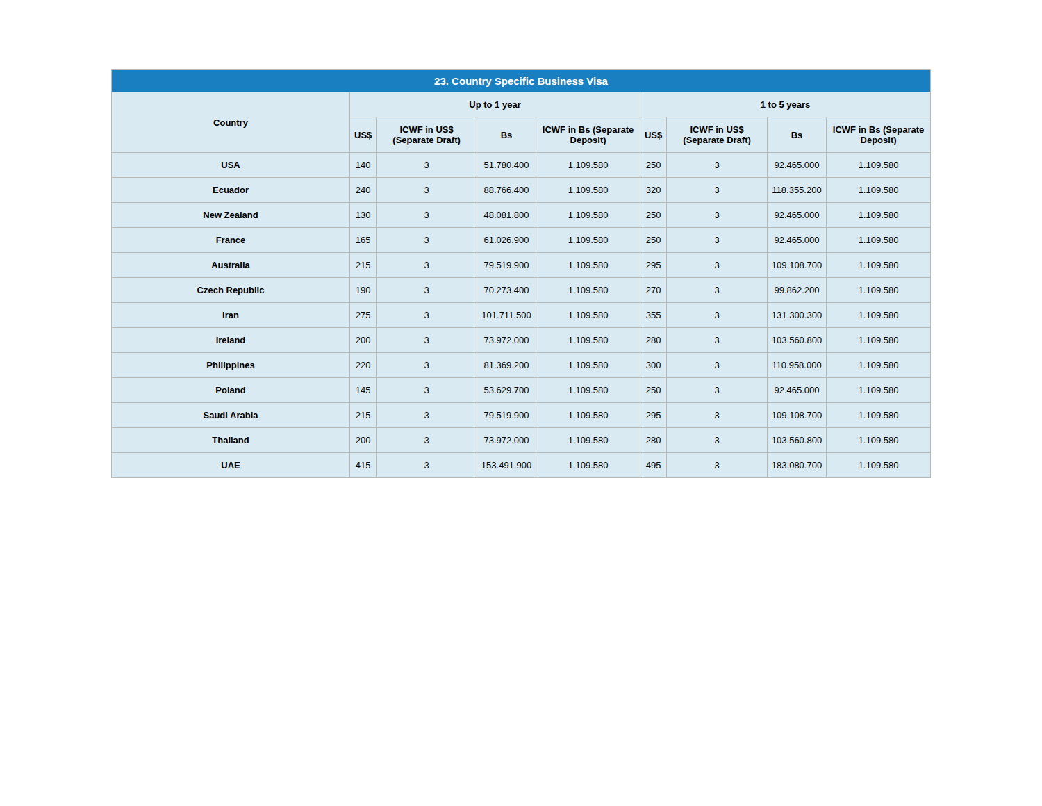23. Country Specific Business Visa
| Country | Up to 1 year | 1 to 5 years |
| --- | --- | --- |
| US$ | ICWF in US$ (Separate Draft) | Bs | ICWF in Bs (Separate Deposit) | US$ | ICWF in US$ (Separate Draft) | Bs | ICWF in Bs (Separate Deposit) |
| USA | 140 | 3 | 51.780.400 | 1.109.580 | 250 | 3 | 92.465.000 | 1.109.580 |
| Ecuador | 240 | 3 | 88.766.400 | 1.109.580 | 320 | 3 | 118.355.200 | 1.109.580 |
| New Zealand | 130 | 3 | 48.081.800 | 1.109.580 | 250 | 3 | 92.465.000 | 1.109.580 |
| France | 165 | 3 | 61.026.900 | 1.109.580 | 250 | 3 | 92.465.000 | 1.109.580 |
| Australia | 215 | 3 | 79.519.900 | 1.109.580 | 295 | 3 | 109.108.700 | 1.109.580 |
| Czech Republic | 190 | 3 | 70.273.400 | 1.109.580 | 270 | 3 | 99.862.200 | 1.109.580 |
| Iran | 275 | 3 | 101.711.500 | 1.109.580 | 355 | 3 | 131.300.300 | 1.109.580 |
| Ireland | 200 | 3 | 73.972.000 | 1.109.580 | 280 | 3 | 103.560.800 | 1.109.580 |
| Philippines | 220 | 3 | 81.369.200 | 1.109.580 | 300 | 3 | 110.958.000 | 1.109.580 |
| Poland | 145 | 3 | 53.629.700 | 1.109.580 | 250 | 3 | 92.465.000 | 1.109.580 |
| Saudi Arabia | 215 | 3 | 79.519.900 | 1.109.580 | 295 | 3 | 109.108.700 | 1.109.580 |
| Thailand | 200 | 3 | 73.972.000 | 1.109.580 | 280 | 3 | 103.560.800 | 1.109.580 |
| UAE | 415 | 3 | 153.491.900 | 1.109.580 | 495 | 3 | 183.080.700 | 1.109.580 |